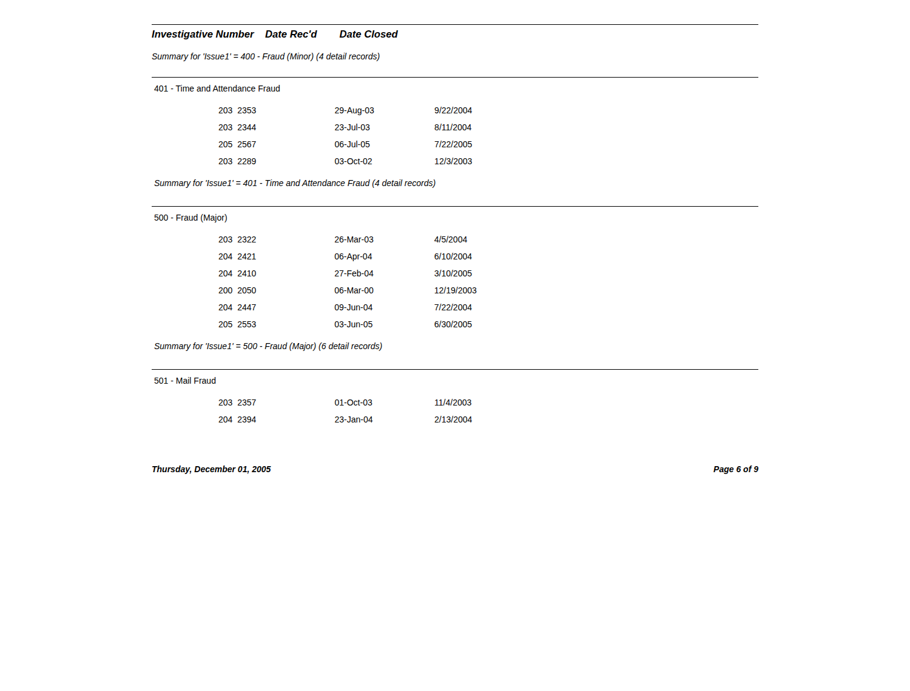Investigative Number Date Rec'd Date Closed
Summary for 'Issue1' = 400 - Fraud (Minor) (4 detail records)
401 - Time and Attendance Fraud
| 203 2353 | 29-Aug-03 | 9/22/2004 |
| 203 2344 | 23-Jul-03 | 8/11/2004 |
| 205 2567 | 06-Jul-05 | 7/22/2005 |
| 203 2289 | 03-Oct-02 | 12/3/2003 |
Summary for 'Issue1' = 401 - Time and Attendance Fraud (4 detail records)
500 - Fraud (Major)
| 203 2322 | 26-Mar-03 | 4/5/2004 |
| 204 2421 | 06-Apr-04 | 6/10/2004 |
| 204 2410 | 27-Feb-04 | 3/10/2005 |
| 200 2050 | 06-Mar-00 | 12/19/2003 |
| 204 2447 | 09-Jun-04 | 7/22/2004 |
| 205 2553 | 03-Jun-05 | 6/30/2005 |
Summary for 'Issue1' = 500 - Fraud (Major) (6 detail records)
501 - Mail Fraud
| 203 2357 | 01-Oct-03 | 11/4/2003 |
| 204 2394 | 23-Jan-04 | 2/13/2004 |
Thursday, December 01, 2005 Page 6 of 9